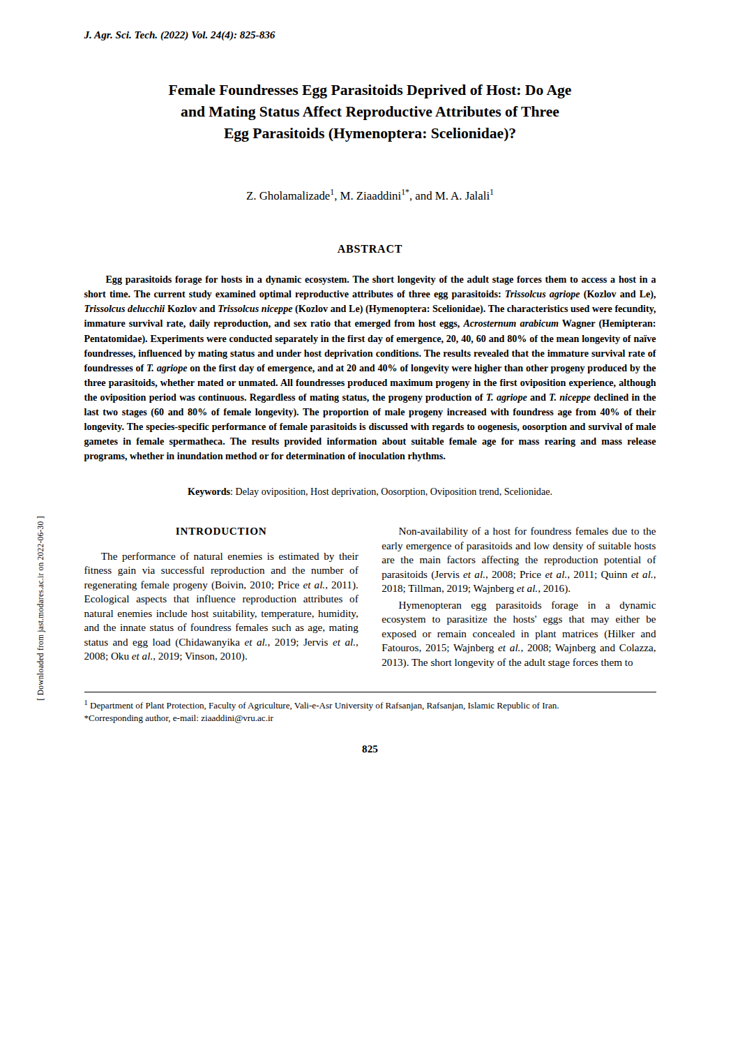[ Downloaded from jast.modares.ac.ir on 2022-06-30 ]
J. Agr. Sci. Tech. (2022) Vol. 24(4): 825-836
Female Foundresses Egg Parasitoids Deprived of Host: Do Age
and Mating Status Affect Reproductive Attributes of Three
Egg Parasitoids (Hymenoptera: Scelionidae)?
Z. Gholamalizade1, M. Ziaaddini1*, and M. A. Jalali1
ABSTRACT
Egg parasitoids forage for hosts in a dynamic ecosystem. The short longevity of the adult stage forces them to access a host in a short time. The current study examined optimal reproductive attributes of three egg parasitoids: Trissolcus agriope (Kozlov and Le), Trissolcus delucchii Kozlov and Trissolcus niceppe (Kozlov and Le) (Hymenoptera: Scelionidae). The characteristics used were fecundity, immature survival rate, daily reproduction, and sex ratio that emerged from host eggs, Acrosternum arabicum Wagner (Hemipteran: Pentatomidae). Experiments were conducted separately in the first day of emergence, 20, 40, 60 and 80% of the mean longevity of naïve foundresses, influenced by mating status and under host deprivation conditions. The results revealed that the immature survival rate of foundresses of T. agriope on the first day of emergence, and at 20 and 40% of longevity were higher than other progeny produced by the three parasitoids, whether mated or unmated. All foundresses produced maximum progeny in the first oviposition experience, although the oviposition period was continuous. Regardless of mating status, the progeny production of T. agriope and T. niceppe declined in the last two stages (60 and 80% of female longevity). The proportion of male progeny increased with foundress age from 40% of their longevity. The species-specific performance of female parasitoids is discussed with regards to oogenesis, oosorption and survival of male gametes in female spermatheca. The results provided information about suitable female age for mass rearing and mass release programs, whether in inundation method or for determination of inoculation rhythms.
Keywords: Delay oviposition, Host deprivation, Oosorption, Oviposition trend, Scelionidae.
INTRODUCTION
The performance of natural enemies is estimated by their fitness gain via successful reproduction and the number of regenerating female progeny (Boivin, 2010; Price et al., 2011). Ecological aspects that influence reproduction attributes of natural enemies include host suitability, temperature, humidity, and the innate status of foundress females such as age, mating status and egg load (Chidawanyika et al., 2019; Jervis et al., 2008; Oku et al., 2019; Vinson, 2010).
Non-availability of a host for foundress females due to the early emergence of parasitoids and low density of suitable hosts are the main factors affecting the reproduction potential of parasitoids (Jervis et al., 2008; Price et al., 2011; Quinn et al., 2018; Tillman, 2019; Wajnberg et al., 2016).
Hymenopteran egg parasitoids forage in a dynamic ecosystem to parasitize the hosts' eggs that may either be exposed or remain concealed in plant matrices (Hilker and Fatouros, 2015; Wajnberg et al., 2008; Wajnberg and Colazza, 2013). The short longevity of the adult stage forces them to
1 Department of Plant Protection, Faculty of Agriculture, Vali-e-Asr University of Rafsanjan, Rafsanjan, Islamic Republic of Iran.
*Corresponding author, e-mail: ziaaddini@vru.ac.ir
825